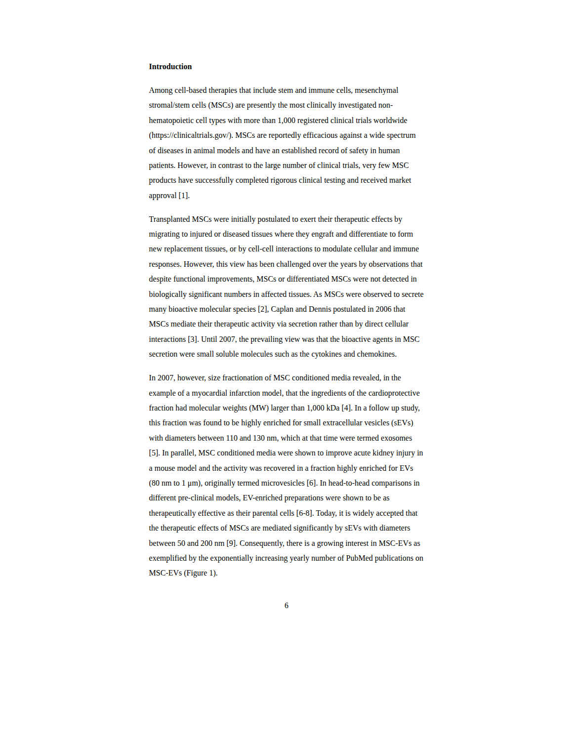Introduction
Among cell-based therapies that include stem and immune cells, mesenchymal stromal/stem cells (MSCs) are presently the most clinically investigated non-hematopoietic cell types with more than 1,000 registered clinical trials worldwide (https://clinicaltrials.gov/). MSCs are reportedly efficacious against a wide spectrum of diseases in animal models and have an established record of safety in human patients. However, in contrast to the large number of clinical trials, very few MSC products have successfully completed rigorous clinical testing and received market approval [1].
Transplanted MSCs were initially postulated to exert their therapeutic effects by migrating to injured or diseased tissues where they engraft and differentiate to form new replacement tissues, or by cell-cell interactions to modulate cellular and immune responses. However, this view has been challenged over the years by observations that despite functional improvements, MSCs or differentiated MSCs were not detected in biologically significant numbers in affected tissues. As MSCs were observed to secrete many bioactive molecular species [2], Caplan and Dennis postulated in 2006 that MSCs mediate their therapeutic activity via secretion rather than by direct cellular interactions [3]. Until 2007, the prevailing view was that the bioactive agents in MSC secretion were small soluble molecules such as the cytokines and chemokines.
In 2007, however, size fractionation of MSC conditioned media revealed, in the example of a myocardial infarction model, that the ingredients of the cardioprotective fraction had molecular weights (MW) larger than 1,000 kDa [4]. In a follow up study, this fraction was found to be highly enriched for small extracellular vesicles (sEVs) with diameters between 110 and 130 nm, which at that time were termed exosomes [5]. In parallel, MSC conditioned media were shown to improve acute kidney injury in a mouse model and the activity was recovered in a fraction highly enriched for EVs (80 nm to 1 μm), originally termed microvesicles [6]. In head-to-head comparisons in different pre-clinical models, EV-enriched preparations were shown to be as therapeutically effective as their parental cells [6-8]. Today, it is widely accepted that the therapeutic effects of MSCs are mediated significantly by sEVs with diameters between 50 and 200 nm [9]. Consequently, there is a growing interest in MSC-EVs as exemplified by the exponentially increasing yearly number of PubMed publications on MSC-EVs (Figure 1).
6